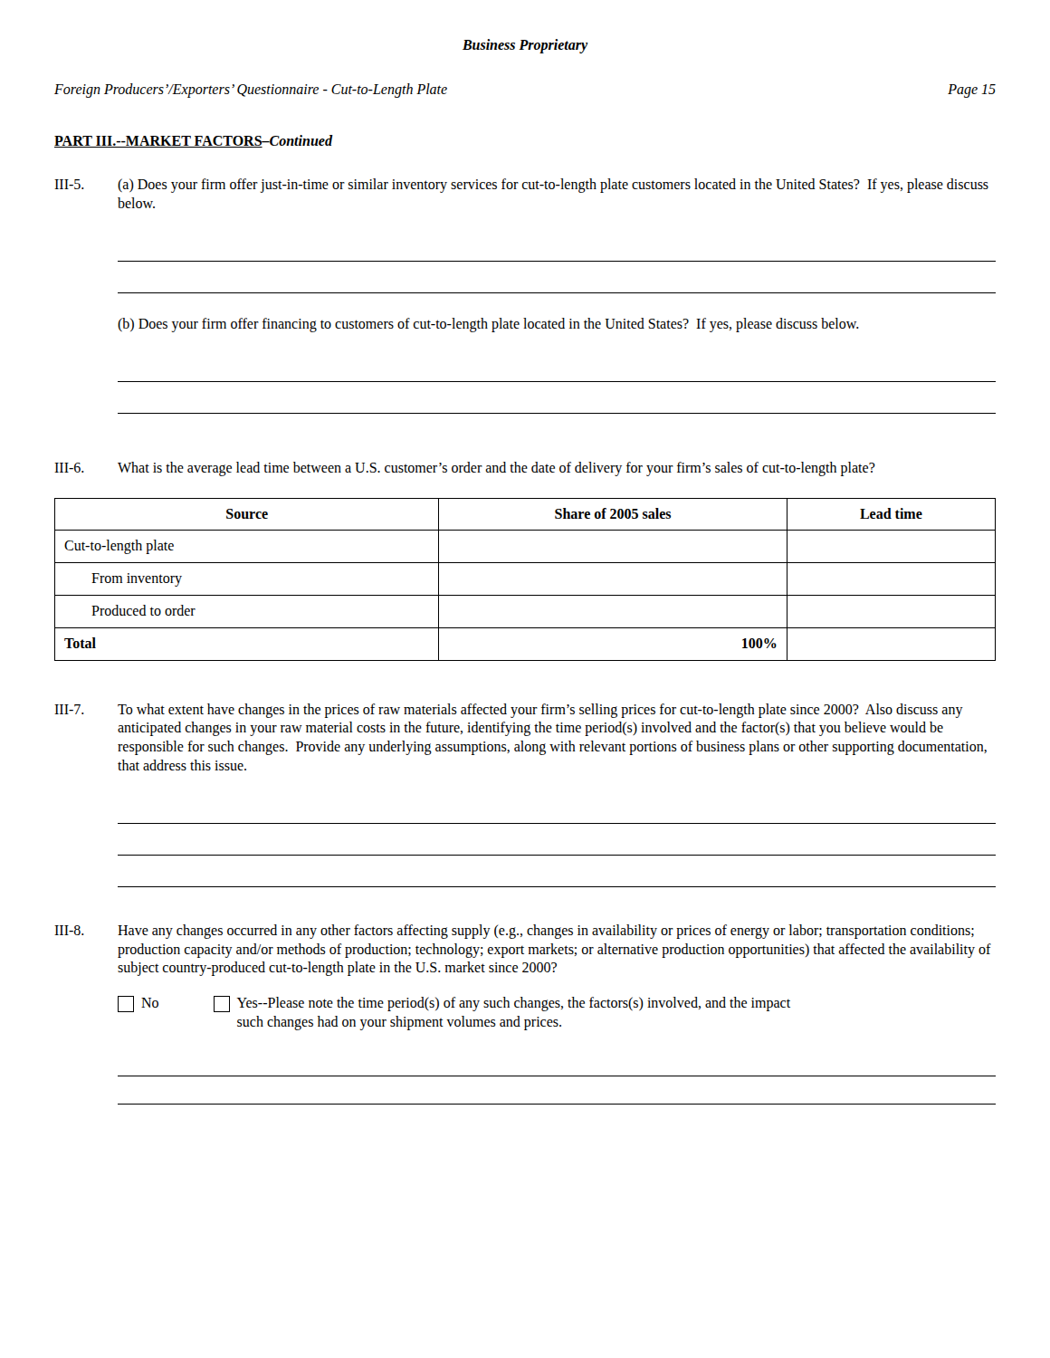Business Proprietary
Foreign Producers’/Exporters’ Questionnaire - Cut-to-Length Plate
Page 15
PART III.--MARKET FACTORS–Continued
III-5.
(a) Does your firm offer just-in-time or similar inventory services for cut-to-length plate customers located in the United States? If yes, please discuss below.
(b) Does your firm offer financing to customers of cut-to-length plate located in the United States? If yes, please discuss below.
III-6.
What is the average lead time between a U.S. customer’s order and the date of delivery for your firm’s sales of cut-to-length plate?
| Source | Share of 2005 sales | Lead time |
| --- | --- | --- |
| Cut-to-length plate | | |
| From inventory | | |
| Produced to order | | |
| Total | 100% | |
III-7.
To what extent have changes in the prices of raw materials affected your firm’s selling prices for cut-to-length plate since 2000? Also discuss any anticipated changes in your raw material costs in the future, identifying the time period(s) involved and the factor(s) that you believe would be responsible for such changes. Provide any underlying assumptions, along with relevant portions of business plans or other supporting documentation, that address this issue.
III-8.
Have any changes occurred in any other factors affecting supply (e.g., changes in availability or prices of energy or labor; transportation conditions; production capacity and/or methods of production; technology; export markets; or alternative production opportunities) that affected the availability of subject country-produced cut-to-length plate in the U.S. market since 2000?
No
Yes--Please note the time period(s) of any such changes, the factors(s) involved, and the impact such changes had on your shipment volumes and prices.